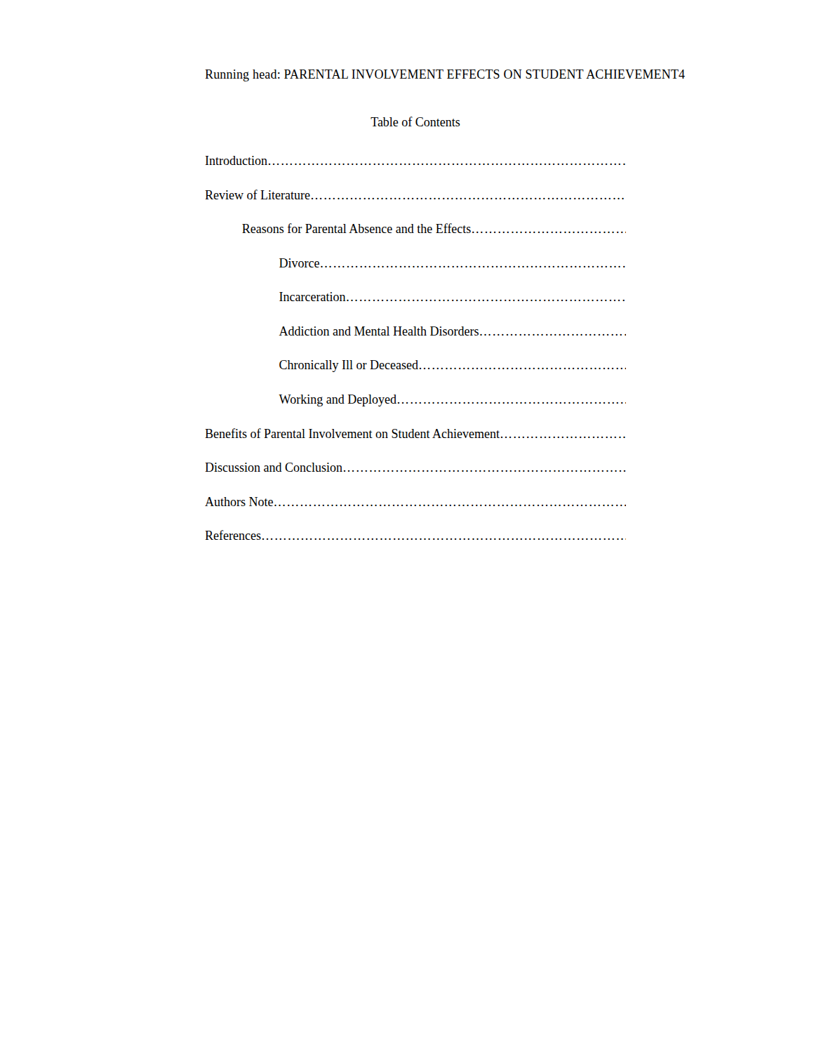Running head: PARENTAL INVOLVEMENT EFFECTS ON STUDENT ACHIEVEMENT 4
Table of Contents
Introduction…………………………………………………………………………………..5
Review of Literature……………………………………………………………………..6
Reasons for Parental Absence and the Effects…………………………………….6
Divorce………………………………………………………………………….6
Incarceration……………………………………………………………………9
Addiction and Mental Health Disorders………………………………………....10
Chronically Ill or Deceased……………………………………………………...11
Working and Deployed…………………………………………………………..12
Benefits of Parental Involvement on Student Achievement…………………………………..15
Discussion and Conclusion…………………………………………………………………16
Authors Note…………………………………………………………………………………..20
References……………………………………………………………………………………..21